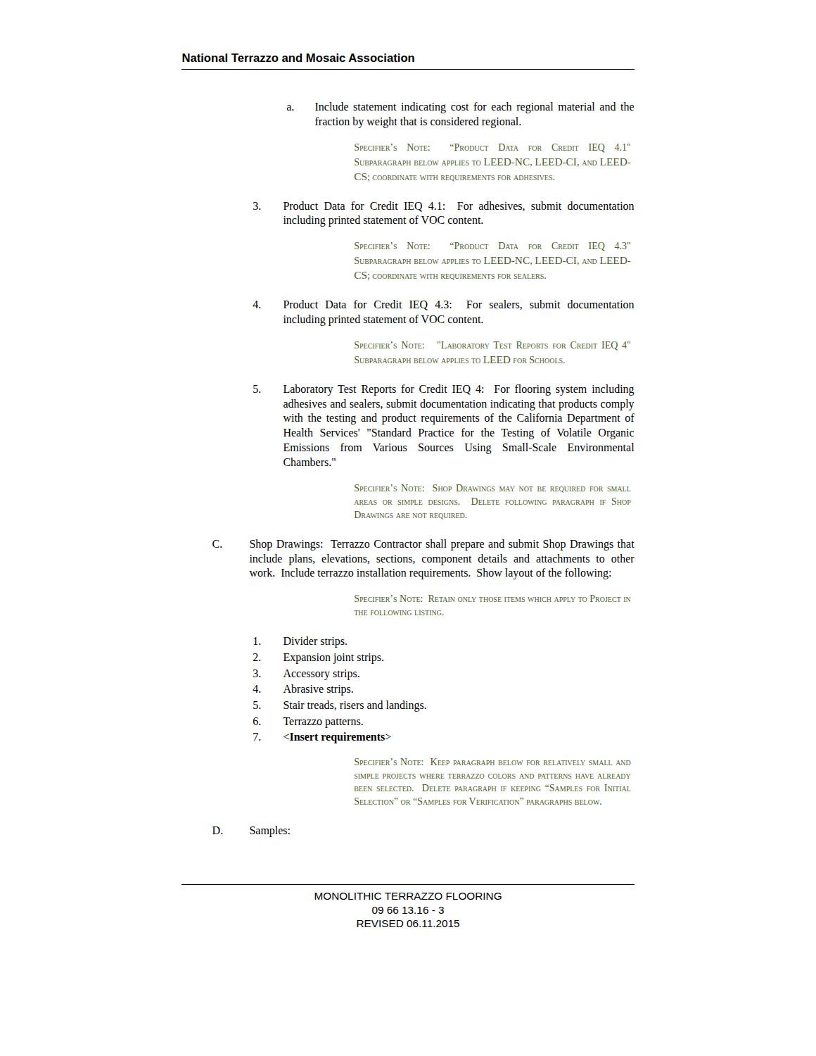National Terrazzo and Mosaic Association
a. Include statement indicating cost for each regional material and the fraction by weight that is considered regional.
Specifier’s Note: “Product Data for Credit IEQ 4.1" Subparagraph below applies to LEED-NC, LEED-CI, and LEED-CS; coordinate with requirements for adhesives.
3. Product Data for Credit IEQ 4.1: For adhesives, submit documentation including printed statement of VOC content.
Specifier’s Note: “Product Data for Credit IEQ 4.3" Subparagraph below applies to LEED-NC, LEED-CI, and LEED-CS; coordinate with requirements for sealers.
4. Product Data for Credit IEQ 4.3: For sealers, submit documentation including printed statement of VOC content.
Specifier’s Note: "Laboratory Test Reports for Credit IEQ 4" Subparagraph below applies to LEED for Schools.
5. Laboratory Test Reports for Credit IEQ 4: For flooring system including adhesives and sealers, submit documentation indicating that products comply with the testing and product requirements of the California Department of Health Services' "Standard Practice for the Testing of Volatile Organic Emissions from Various Sources Using Small-Scale Environmental Chambers."
Specifier’s Note: Shop Drawings may not be required for small areas or simple designs. Delete following paragraph if Shop Drawings are not required.
C. Shop Drawings: Terrazzo Contractor shall prepare and submit Shop Drawings that include plans, elevations, sections, component details and attachments to other work. Include terrazzo installation requirements. Show layout of the following:
Specifier’s Note: Retain only those items which apply to Project in the following listing.
1. Divider strips.
2. Expansion joint strips.
3. Accessory strips.
4. Abrasive strips.
5. Stair treads, risers and landings.
6. Terrazzo patterns.
7.<Insert requirements>
Specifier’s Note: Keep paragraph below for relatively small and simple projects where terrazzo colors and patterns have already been selected. Delete paragraph if keeping “Samples for Initial Selection” or “Samples for Verification” paragraphs below.
D. Samples:
MONOLITHIC TERRAZZO FLOORING
09 66 13.16 - 3
REVISED 06.11.2015